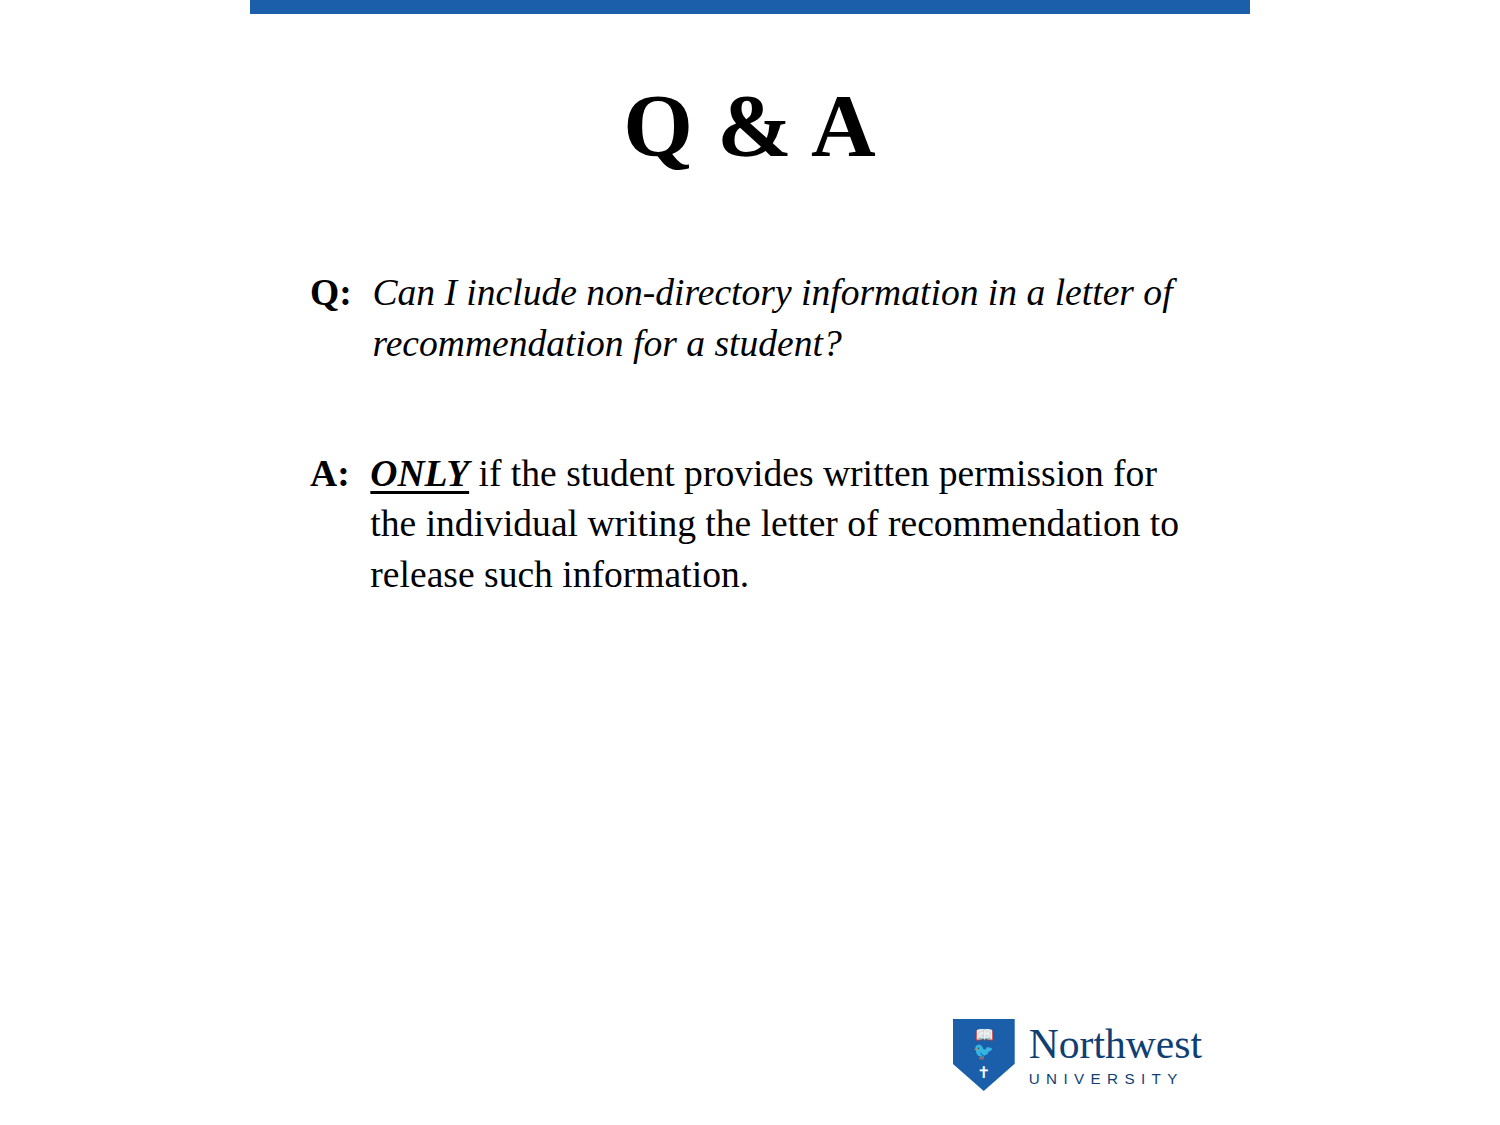Q & A
Q: Can I include non-directory information in a letter of recommendation for a student?
A: ONLY if the student provides written permission for the individual writing the letter of recommendation to release such information.
📖 🐦 ✝
Northwest University